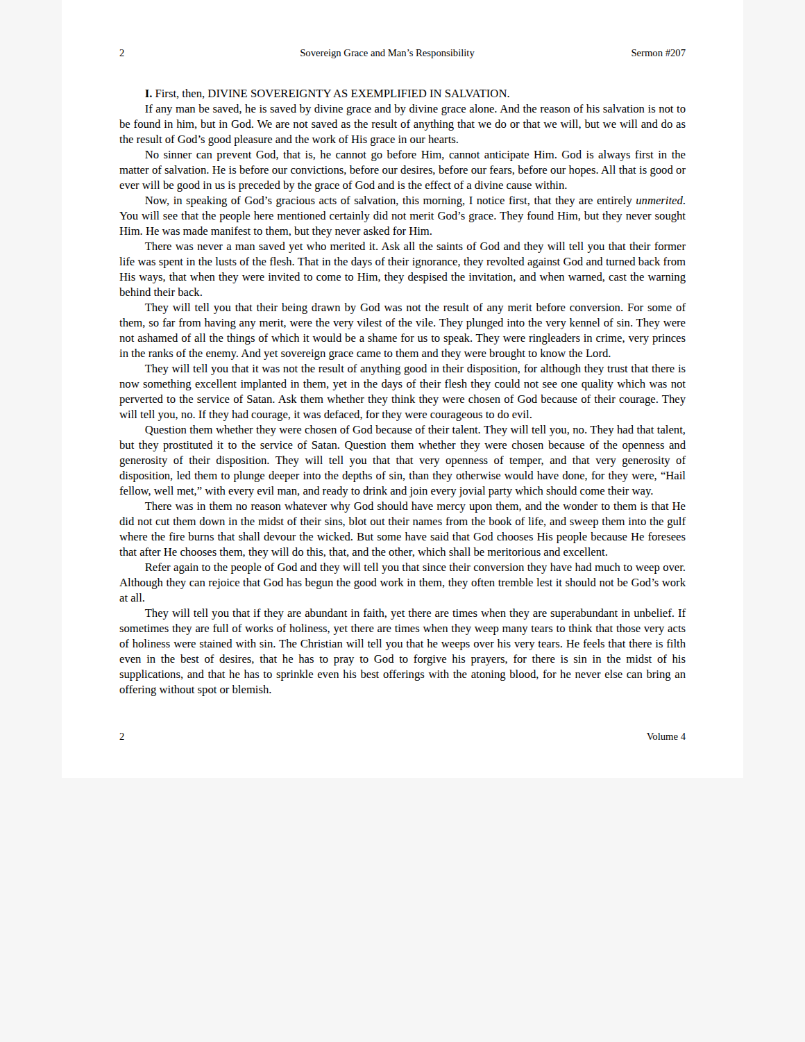2 Sovereign Grace and Man’s Responsibility Sermon #207
I. First, then, DIVINE SOVEREIGNTY AS EXEMPLIFIED IN SALVATION.
If any man be saved, he is saved by divine grace and by divine grace alone. And the reason of his salvation is not to be found in him, but in God. We are not saved as the result of anything that we do or that we will, but we will and do as the result of God’s good pleasure and the work of His grace in our hearts.
No sinner can prevent God, that is, he cannot go before Him, cannot anticipate Him. God is always first in the matter of salvation. He is before our convictions, before our desires, before our fears, before our hopes. All that is good or ever will be good in us is preceded by the grace of God and is the effect of a divine cause within.
Now, in speaking of God’s gracious acts of salvation, this morning, I notice first, that they are entirely unmerited. You will see that the people here mentioned certainly did not merit God’s grace. They found Him, but they never sought Him. He was made manifest to them, but they never asked for Him.
There was never a man saved yet who merited it. Ask all the saints of God and they will tell you that their former life was spent in the lusts of the flesh. That in the days of their ignorance, they revolted against God and turned back from His ways, that when they were invited to come to Him, they despised the invitation, and when warned, cast the warning behind their back.
They will tell you that their being drawn by God was not the result of any merit before conversion. For some of them, so far from having any merit, were the very vilest of the vile. They plunged into the very kennel of sin. They were not ashamed of all the things of which it would be a shame for us to speak. They were ringleaders in crime, very princes in the ranks of the enemy. And yet sovereign grace came to them and they were brought to know the Lord.
They will tell you that it was not the result of anything good in their disposition, for although they trust that there is now something excellent implanted in them, yet in the days of their flesh they could not see one quality which was not perverted to the service of Satan. Ask them whether they think they were chosen of God because of their courage. They will tell you, no. If they had courage, it was defaced, for they were courageous to do evil.
Question them whether they were chosen of God because of their talent. They will tell you, no. They had that talent, but they prostituted it to the service of Satan. Question them whether they were chosen because of the openness and generosity of their disposition. They will tell you that that very openness of temper, and that very generosity of disposition, led them to plunge deeper into the depths of sin, than they otherwise would have done, for they were, “Hail fellow, well met,” with every evil man, and ready to drink and join every jovial party which should come their way.
There was in them no reason whatever why God should have mercy upon them, and the wonder to them is that He did not cut them down in the midst of their sins, blot out their names from the book of life, and sweep them into the gulf where the fire burns that shall devour the wicked. But some have said that God chooses His people because He foresees that after He chooses them, they will do this, that, and the other, which shall be meritorious and excellent.
Refer again to the people of God and they will tell you that since their conversion they have had much to weep over. Although they can rejoice that God has begun the good work in them, they often tremble lest it should not be God’s work at all.
They will tell you that if they are abundant in faith, yet there are times when they are superabundant in unbelief. If sometimes they are full of works of holiness, yet there are times when they weep many tears to think that those very acts of holiness were stained with sin. The Christian will tell you that he weeps over his very tears. He feels that there is filth even in the best of desires, that he has to pray to God to forgive his prayers, for there is sin in the midst of his supplications, and that he has to sprinkle even his best offerings with the atoning blood, for he never else can bring an offering without spot or blemish.
2 Volume 4